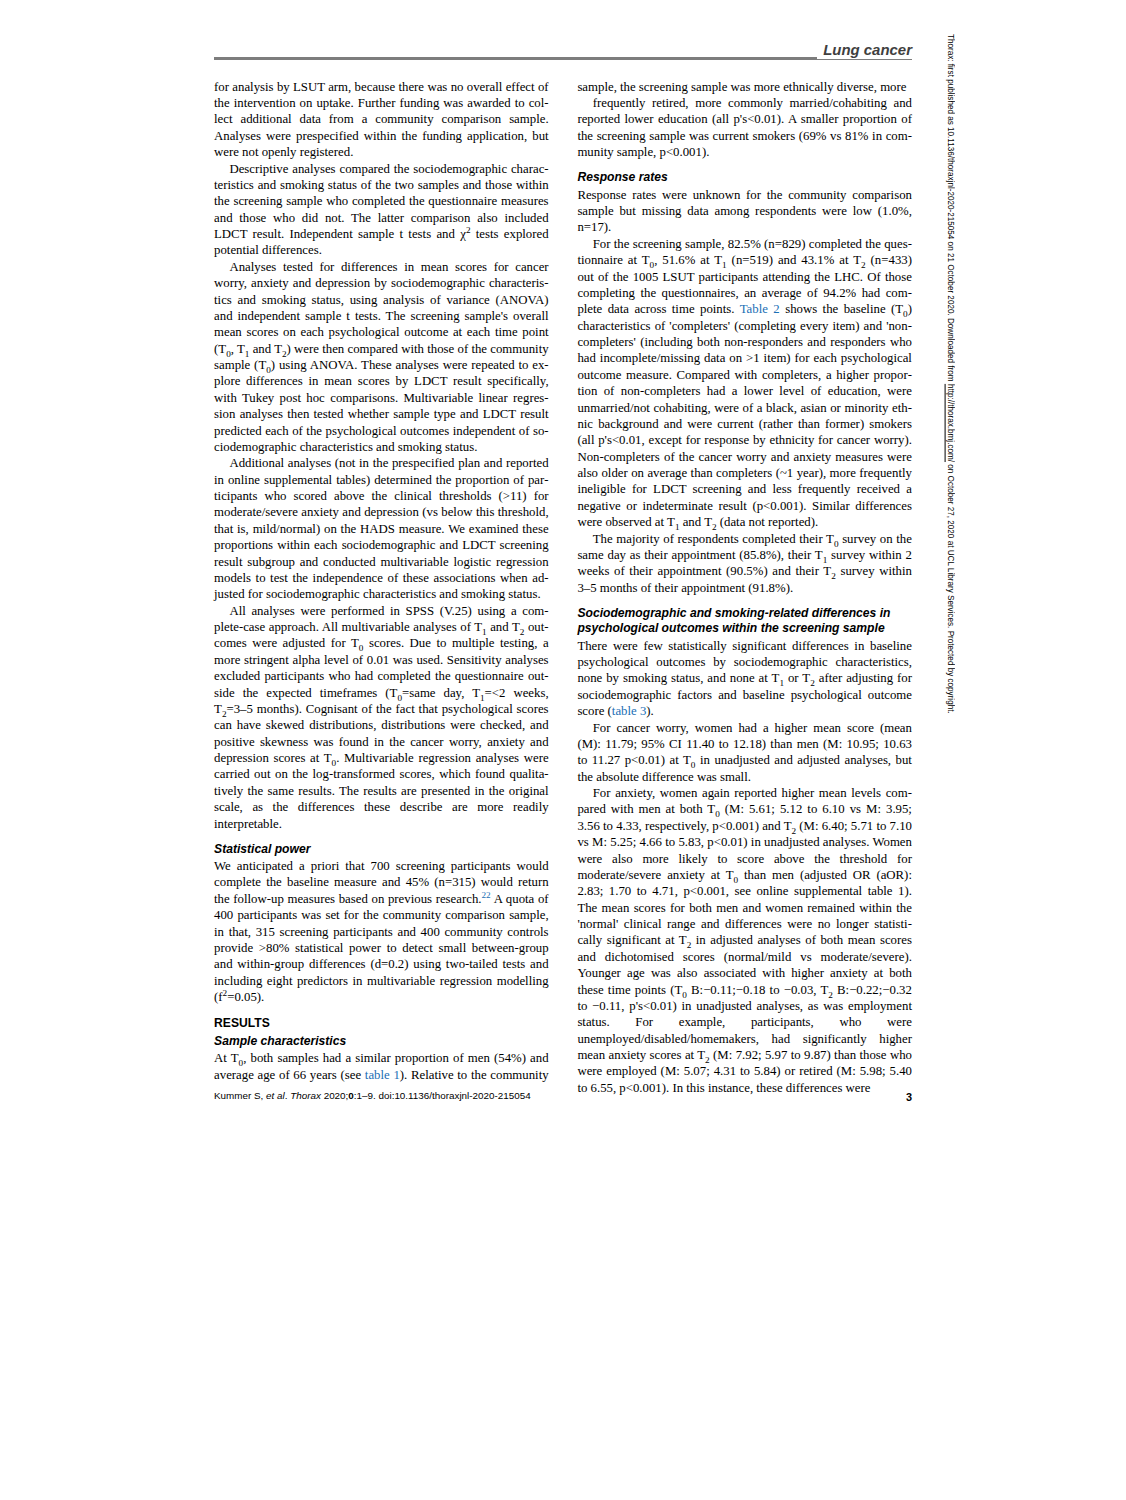Thorax: first published as 10.1136/thoraxjnl-2020-215054 on 21 October 2020. Downloaded from http://thorax.bmj.com/ on October 27, 2020 at UCL Library Services. Protected by copyright.
Lung cancer
for analysis by LSUT arm, because there was no overall effect of the intervention on uptake. Further funding was awarded to collect additional data from a community comparison sample. Analyses were prespecified within the funding application, but were not openly registered.
Descriptive analyses compared the sociodemographic characteristics and smoking status of the two samples and those within the screening sample who completed the questionnaire measures and those who did not. The latter comparison also included LDCT result. Independent sample t tests and χ2 tests explored potential differences.
Analyses tested for differences in mean scores for cancer worry, anxiety and depression by sociodemographic characteristics and smoking status, using analysis of variance (ANOVA) and independent sample t tests. The screening sample's overall mean scores on each psychological outcome at each time point (T0, T1 and T2) were then compared with those of the community sample (T0) using ANOVA. These analyses were repeated to explore differences in mean scores by LDCT result specifically, with Tukey post hoc comparisons. Multivariable linear regression analyses then tested whether sample type and LDCT result predicted each of the psychological outcomes independent of sociodemographic characteristics and smoking status.
Additional analyses (not in the prespecified plan and reported in online supplemental tables) determined the proportion of participants who scored above the clinical thresholds (>11) for moderate/severe anxiety and depression (vs below this threshold, that is, mild/normal) on the HADS measure. We examined these proportions within each sociodemographic and LDCT screening result subgroup and conducted multivariable logistic regression models to test the independence of these associations when adjusted for sociodemographic characteristics and smoking status.
All analyses were performed in SPSS (V.25) using a complete-case approach. All multivariable analyses of T1 and T2 outcomes were adjusted for T0 scores. Due to multiple testing, a more stringent alpha level of 0.01 was used. Sensitivity analyses excluded participants who had completed the questionnaire outside the expected timeframes (T0=same day, T1=<2 weeks, T2=3–5 months). Cognisant of the fact that psychological scores can have skewed distributions, distributions were checked, and positive skewness was found in the cancer worry, anxiety and depression scores at T0. Multivariable regression analyses were carried out on the log-transformed scores, which found qualitatively the same results. The results are presented in the original scale, as the differences these describe are more readily interpretable.
Statistical power
We anticipated a priori that 700 screening participants would complete the baseline measure and 45% (n=315) would return the follow-up measures based on previous research.22 A quota of 400 participants was set for the community comparison sample, in that, 315 screening participants and 400 community controls provide >80% statistical power to detect small between-group and within-group differences (d=0.2) using two-tailed tests and including eight predictors in multivariable regression modelling (f2=0.05).
RESULTS
Sample characteristics
At T0, both samples had a similar proportion of men (54%) and average age of 66 years (see table 1). Relative to the community sample, the screening sample was more ethnically diverse, more
frequently retired, more commonly married/cohabiting and reported lower education (all p's<0.01). A smaller proportion of the screening sample was current smokers (69% vs 81% in community sample, p<0.001).
Response rates
Response rates were unknown for the community comparison sample but missing data among respondents were low (1.0%, n=17).
For the screening sample, 82.5% (n=829) completed the questionnaire at T0, 51.6% at T1 (n=519) and 43.1% at T2 (n=433) out of the 1005 LSUT participants attending the LHC. Of those completing the questionnaires, an average of 94.2% had complete data across time points. Table 2 shows the baseline (T0) characteristics of 'completers' (completing every item) and 'non-completers' (including both non-responders and responders who had incomplete/missing data on >1 item) for each psychological outcome measure. Compared with completers, a higher proportion of non-completers had a lower level of education, were unmarried/not cohabiting, were of a black, asian or minority ethnic background and were current (rather than former) smokers (all p's<0.01, except for response by ethnicity for cancer worry). Non-completers of the cancer worry and anxiety measures were also older on average than completers (~1 year), more frequently ineligible for LDCT screening and less frequently received a negative or indeterminate result (p<0.001). Similar differences were observed at T1 and T2 (data not reported).
The majority of respondents completed their T0 survey on the same day as their appointment (85.8%), their T1 survey within 2 weeks of their appointment (90.5%) and their T2 survey within 3–5 months of their appointment (91.8%).
Sociodemographic and smoking-related differences in psychological outcomes within the screening sample
There were few statistically significant differences in baseline psychological outcomes by sociodemographic characteristics, none by smoking status, and none at T1 or T2 after adjusting for sociodemographic factors and baseline psychological outcome score (table 3).
For cancer worry, women had a higher mean score (mean (M): 11.79; 95% CI 11.40 to 12.18) than men (M: 10.95; 10.63 to 11.27 p<0.01) at T0 in unadjusted and adjusted analyses, but the absolute difference was small.
For anxiety, women again reported higher mean levels compared with men at both T0 (M: 5.61; 5.12 to 6.10 vs M: 3.95; 3.56 to 4.33, respectively, p<0.001) and T2 (M: 6.40; 5.71 to 7.10 vs M: 5.25; 4.66 to 5.83, p<0.01) in unadjusted analyses. Women were also more likely to score above the threshold for moderate/severe anxiety at T0 than men (adjusted OR (aOR): 2.83; 1.70 to 4.71, p<0.001, see online supplemental table 1). The mean scores for both men and women remained within the 'normal' clinical range and differences were no longer statistically significant at T2 in adjusted analyses of both mean scores and dichotomised scores (normal/mild vs moderate/severe). Younger age was also associated with higher anxiety at both these time points (T0 B:−0.11;−0.18 to −0.03, T2 B:−0.22;−0.32 to −0.11, p's<0.01) in unadjusted analyses, as was employment status. For example, participants, who were unemployed/disabled/homemakers, had significantly higher mean anxiety scores at T2 (M: 7.92; 5.97 to 9.87) than those who were employed (M: 5.07; 4.31 to 5.84) or retired (M: 5.98; 5.40 to 6.55, p<0.001). In this instance, these differences were
Kummer S, et al. Thorax 2020;0:1–9. doi:10.1136/thoraxjnl-2020-215054
3